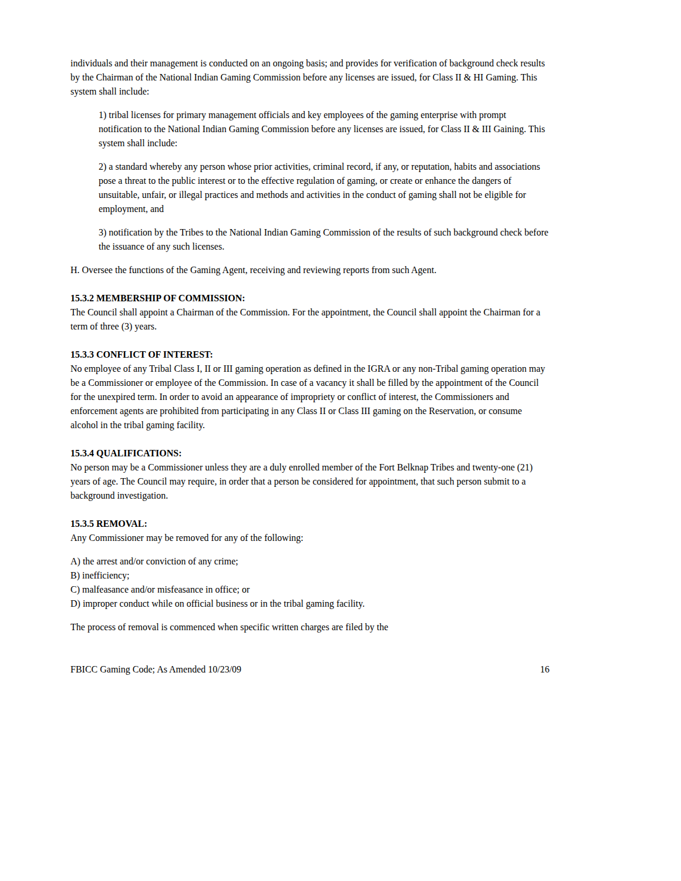individuals and their management is conducted on an ongoing basis; and provides for verification of background check results by the Chairman of the National Indian Gaming Commission before any licenses are issued, for Class II & HI Gaming. This system shall include:
1) tribal licenses for primary management officials and key employees of the gaming enterprise with prompt notification to the National Indian Gaming Commission before any licenses are issued, for Class II & III Gaining. This system shall include:
2) a standard whereby any person whose prior activities, criminal record, if any, or reputation, habits and associations pose a threat to the public interest or to the effective regulation of gaming, or create or enhance the dangers of unsuitable, unfair, or illegal practices and methods and activities in the conduct of gaming shall not be eligible for employment, and
3) notification by the Tribes to the National Indian Gaming Commission of the results of such background check before the issuance of any such licenses.
H. Oversee the functions of the Gaming Agent, receiving and reviewing reports from such Agent.
15.3.2 MEMBERSHIP OF COMMISSION:
The Council shall appoint a Chairman of the Commission. For the appointment, the Council shall appoint the Chairman for a term of three (3) years.
15.3.3 CONFLICT OF INTEREST:
No employee of any Tribal Class I, II or III gaming operation as defined in the IGRA or any non-Tribal gaming operation may be a Commissioner or employee of the Commission. In case of a vacancy it shall be filled by the appointment of the Council for the unexpired term. In order to avoid an appearance of impropriety or conflict of interest, the Commissioners and enforcement agents are prohibited from participating in any Class II or Class III gaming on the Reservation, or consume alcohol in the tribal gaming facility.
15.3.4 QUALIFICATIONS:
No person may be a Commissioner unless they are a duly enrolled member of the Fort Belknap Tribes and twenty-one (21) years of age. The Council may require, in order that a person be considered for appointment, that such person submit to a background investigation.
15.3.5 REMOVAL:
Any Commissioner may be removed for any of the following:
A) the arrest and/or conviction of any crime;
B) inefficiency;
C) malfeasance and/or misfeasance in office; or
D) improper conduct while on official business or in the tribal gaming facility.
The process of removal is commenced when specific written charges are filed by the
FBICC Gaming Code; As Amended 10/23/09 16